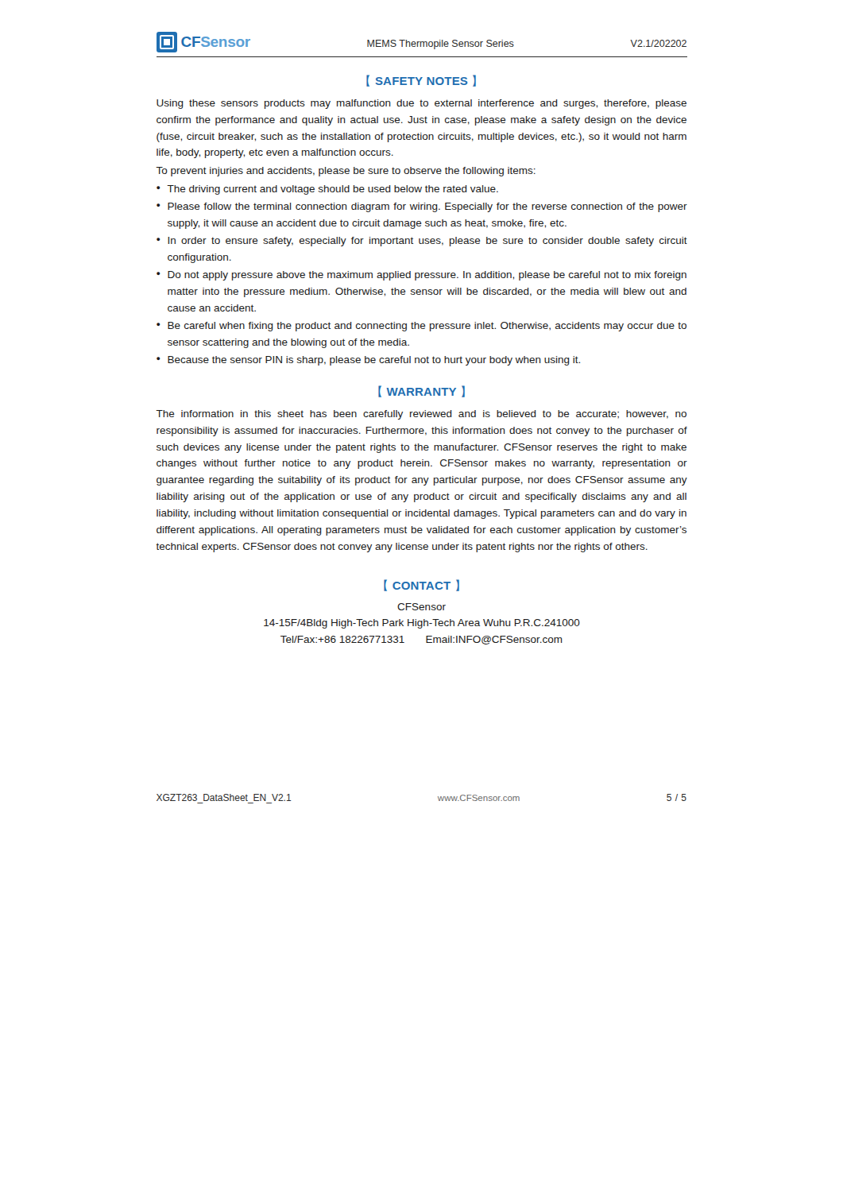CF Sensor
MEMS Thermopile Sensor Series
V2.1/202202
【 SAFETY NOTES 】
Using these sensors products may malfunction due to external interference and surges, therefore, please confirm the performance and quality in actual use. Just in case, please make a safety design on the device (fuse, circuit breaker, such as the installation of protection circuits, multiple devices, etc.), so it would not harm life, body, property, etc even a malfunction occurs.
To prevent injuries and accidents, please be sure to observe the following items:
The driving current and voltage should be used below the rated value.
Please follow the terminal connection diagram for wiring. Especially for the reverse connection of the power supply, it will cause an accident due to circuit damage such as heat, smoke, fire, etc.
In order to ensure safety, especially for important uses, please be sure to consider double safety circuit configuration.
Do not apply pressure above the maximum applied pressure. In addition, please be careful not to mix foreign matter into the pressure medium. Otherwise, the sensor will be discarded, or the media will blew out and cause an accident.
Be careful when fixing the product and connecting the pressure inlet. Otherwise, accidents may occur due to sensor scattering and the blowing out of the media.
Because the sensor PIN is sharp, please be careful not to hurt your body when using it.
【 WARRANTY 】
The information in this sheet has been carefully reviewed and is believed to be accurate; however, no responsibility is assumed for inaccuracies. Furthermore, this information does not convey to the purchaser of such devices any license under the patent rights to the manufacturer. CFSensor reserves the right to make changes without further notice to any product herein. CFSensor makes no warranty, representation or guarantee regarding the suitability of its product for any particular purpose, nor does CFSensor assume any liability arising out of the application or use of any product or circuit and specifically disclaims any and all liability, including without limitation consequential or incidental damages. Typical parameters can and do vary in different applications. All operating parameters must be validated for each customer application by customer’s technical experts. CFSensor does not convey any license under its patent rights nor the rights of others.
【 CONTACT 】
CFSensor 14-15F/4Bldg High-Tech Park High-Tech Area Wuhu P.R.C.241000 Tel/Fax:+86 18226771331 Email:INFO@CFSensor.com
XGZT263_DataSheet_EN_V2.1
www.CFSensor.com
5 / 5